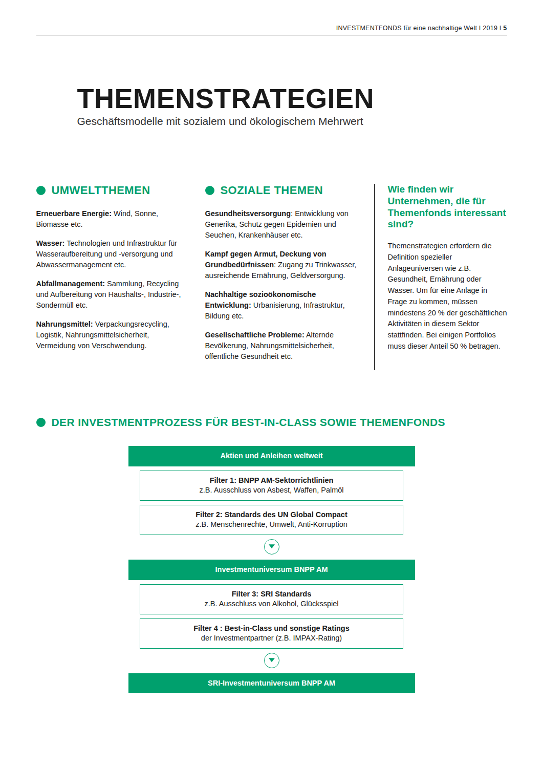INVESTMENTFONDS für eine nachhaltige Welt I 2019 I 5
THEMENSTRATEGIEN
Geschäftsmodelle mit sozialem und ökologischem Mehrwert
Umweltthemen
Erneuerbare Energie: Wind, Sonne, Biomasse etc.
Wasser: Technologien und Infrastruktur für Wasseraufbereitung und -versorgung und Abwassermanagement etc.
Abfallmanagement: Sammlung, Recycling und Aufbereitung von Haushalts-, Industrie-, Sondermüll etc.
Nahrungsmittel: Verpackungsrecycling, Logistik, Nahrungsmittelsicherheit, Vermeidung von Verschwendung.
Soziale Themen
Gesundheitsversorgung: Entwicklung von Generika, Schutz gegen Epidemien und Seuchen, Krankenhäuser etc.
Kampf gegen Armut, Deckung von Grundbedürfnissen: Zugang zu Trinkwasser, ausreichende Ernährung, Geldversorgung.
Nachhaltige sozioökonomische Entwicklung: Urbanisierung, Infrastruktur, Bildung etc.
Gesellschaftliche Probleme: Alternde Bevölkerung, Nahrungsmittelsicherheit, öffentliche Gesundheit etc.
Wie finden wir Unternehmen, die für Themenfonds interessant sind?
Themenstrategien erfordern die Definition spezieller Anlageuniversen wie z.B. Gesundheit, Ernährung oder Wasser. Um für eine Anlage in Frage zu kommen, müssen mindestens 20 % der geschäftlichen Aktivitäten in diesem Sektor stattfinden. Bei einigen Portfolios muss dieser Anteil 50 % betragen.
Der Investmentprozess für Best-in-Class sowie Themenfonds
Aktien und Anleihen weltweit
Filter 1: BNPP AM-Sektorrichtlinien
z.B. Ausschluss von Asbest, Waffen, Palmöl
Filter 2: Standards des UN Global Compact
z.B. Menschenrechte, Umwelt, Anti-Korruption
Investmentuniversum BNPP AM
Filter 3: SRI Standards
z.B. Ausschluss von Alkohol, Glücksspiel
Filter 4 : Best-in-Class und sonstige Ratings
der Investmentpartner (z.B. IMPAX-Rating)
SRI-Investmentuniversum BNPP AM